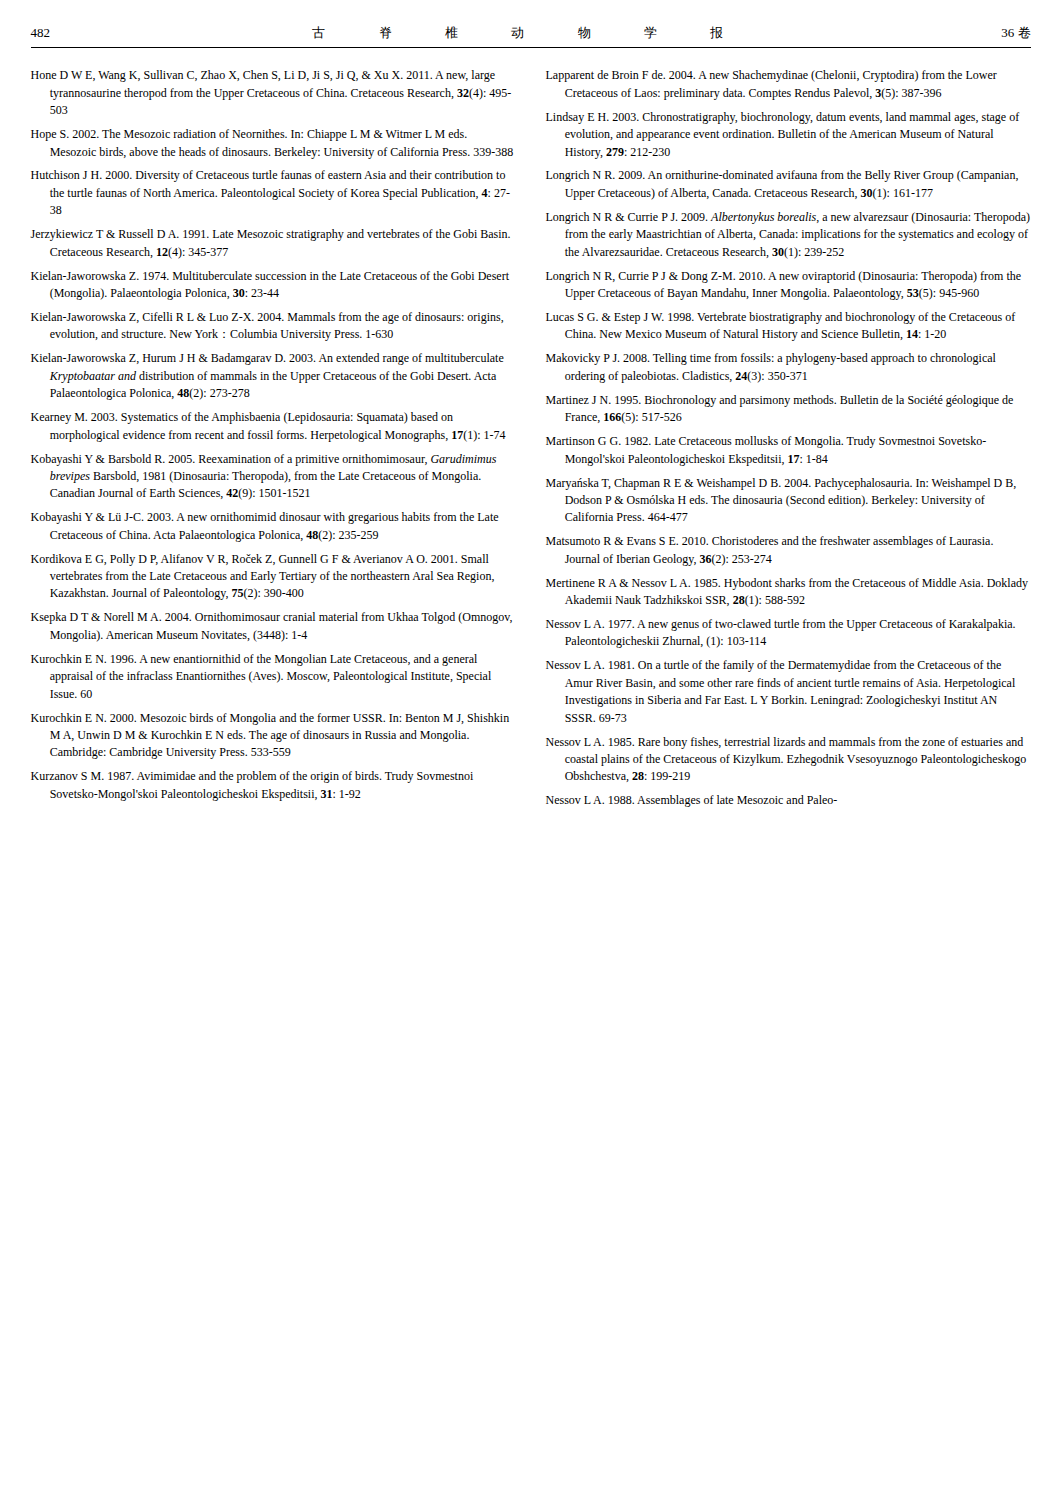482 古 脊 椎 动 物 学 报 36 卷
Hone D W E, Wang K, Sullivan C, Zhao X, Chen S, Li D, Ji S, Ji Q, & Xu X. 2011. A new, large tyrannosaurine theropod from the Upper Cretaceous of China. Cretaceous Research, 32(4): 495-503
Hope S. 2002. The Mesozoic radiation of Neornithes. In: Chiappe L M & Witmer L M eds. Mesozoic birds, above the heads of dinosaurs. Berkeley: University of California Press. 339-388
Hutchison J H. 2000. Diversity of Cretaceous turtle faunas of eastern Asia and their contribution to the turtle faunas of North America. Paleontological Society of Korea Special Publication, 4: 27-38
Jerzykiewicz T & Russell D A. 1991. Late Mesozoic stratigraphy and vertebrates of the Gobi Basin. Cretaceous Research, 12(4): 345-377
Kielan-Jaworowska Z. 1974. Multituberculate succession in the Late Cretaceous of the Gobi Desert (Mongolia). Palaeontologia Polonica, 30: 23-44
Kielan-Jaworowska Z, Cifelli R L & Luo Z-X. 2004. Mammals from the age of dinosaurs: origins, evolution, and structure. New York：Columbia University Press. 1-630
Kielan-Jaworowska Z, Hurum J H & Badamgarav D. 2003. An extended range of multituberculate Kryptobaatar and distribution of mammals in the Upper Cretaceous of the Gobi Desert. Acta Palaeontologica Polonica, 48(2): 273-278
Kearney M. 2003. Systematics of the Amphisbaenia (Lepidosauria: Squamata) based on morphological evidence from recent and fossil forms. Herpetological Monographs, 17(1): 1-74
Kobayashi Y & Barsbold R. 2005. Reexamination of a primitive ornithomimosaur, Garudimimus brevipes Barsbold, 1981 (Dinosauria: Theropoda), from the Late Cretaceous of Mongolia. Canadian Journal of Earth Sciences, 42(9): 1501-1521
Kobayashi Y & Lü J-C. 2003. A new ornithomimid dinosaur with gregarious habits from the Late Cretaceous of China. Acta Palaeontologica Polonica, 48(2): 235-259
Kordikova E G, Polly D P, Alifanov V R, Roček Z, Gunnell G F & Averianov A O. 2001. Small vertebrates from the Late Cretaceous and Early Tertiary of the northeastern Aral Sea Region, Kazakhstan. Journal of Paleontology, 75(2): 390-400
Ksepka D T & Norell M A. 2004. Ornithomimosaur cranial material from Ukhaa Tolgod (Omnogov, Mongolia). American Museum Novitates, (3448): 1-4
Kurochkin E N. 1996. A new enantiornithid of the Mongolian Late Cretaceous, and a general appraisal of the infraclass Enantiornithes (Aves). Moscow, Paleontological Institute, Special Issue. 60
Kurochkin E N. 2000. Mesozoic birds of Mongolia and the former USSR. In: Benton M J, Shishkin M A, Unwin D M & Kurochkin E N eds. The age of dinosaurs in Russia and Mongolia. Cambridge: Cambridge University Press. 533-559
Kurzanov S M. 1987. Avimimidae and the problem of the origin of birds. Trudy Sovmestnoi Sovetsko-Mongol'skoi Paleontologicheskoi Ekspeditsii, 31: 1-92
Lapparent de Broin F de. 2004. A new Shachemydinae (Chelonii, Cryptodira) from the Lower Cretaceous of Laos: preliminary data. Comptes Rendus Palevol, 3(5): 387-396
Lindsay E H. 2003. Chronostratigraphy, biochronology, datum events, land mammal ages, stage of evolution, and appearance event ordination. Bulletin of the American Museum of Natural History, 279: 212-230
Longrich N R. 2009. An ornithurine-dominated avifauna from the Belly River Group (Campanian, Upper Cretaceous) of Alberta, Canada. Cretaceous Research, 30(1): 161-177
Longrich N R & Currie P J. 2009. Albertonykus borealis, a new alvarezsaur (Dinosauria: Theropoda) from the early Maastrichtian of Alberta, Canada: implications for the systematics and ecology of the Alvarezsauridae. Cretaceous Research, 30(1): 239-252
Longrich N R, Currie P J & Dong Z-M. 2010. A new oviraptorid (Dinosauria: Theropoda) from the Upper Cretaceous of Bayan Mandahu, Inner Mongolia. Palaeontology, 53(5): 945-960
Lucas S G. & Estep J W. 1998. Vertebrate biostratigraphy and biochronology of the Cretaceous of China. New Mexico Museum of Natural History and Science Bulletin, 14: 1-20
Makovicky P J. 2008. Telling time from fossils: a phylogeny-based approach to chronological ordering of paleobiotas. Cladistics, 24(3): 350-371
Martinez J N. 1995. Biochronology and parsimony methods. Bulletin de la Société géologique de France, 166(5): 517-526
Martinson G G. 1982. Late Cretaceous mollusks of Mongolia. Trudy Sovmestnoi Sovetsko-Mongol'skoi Paleontologicheskoi Ekspeditsii, 17: 1-84
Maryańska T, Chapman R E & Weishampel D B. 2004. Pachycephalosauria. In: Weishampel D B, Dodson P & Osmólska H eds. The dinosauria (Second edition). Berkeley: University of California Press. 464-477
Matsumoto R & Evans S E. 2010. Choristoderes and the freshwater assemblages of Laurasia. Journal of Iberian Geology, 36(2): 253-274
Mertinene R A & Nessov L A. 1985. Hybodont sharks from the Cretaceous of Middle Asia. Doklady Akademii Nauk Tadzhikskoi SSR, 28(1): 588-592
Nessov L A. 1977. A new genus of two-clawed turtle from the Upper Cretaceous of Karakalpakia. Paleontologicheskii Zhurnal, (1): 103-114
Nessov L A. 1981. On a turtle of the family of the Dermatemydidae from the Cretaceous of the Amur River Basin, and some other rare finds of ancient turtle remains of Asia. Herpetological Investigations in Siberia and Far East. L Y Borkin. Leningrad: Zoologicheskyi Institut AN SSSR. 69-73
Nessov L A. 1985. Rare bony fishes, terrestrial lizards and mammals from the zone of estuaries and coastal plains of the Cretaceous of Kizylkum. Ezhegodnik Vsesoyuznogo Paleontologicheskogo Obshchestva, 28: 199-219
Nessov L A. 1988. Assemblages of late Mesozoic and Paleo-